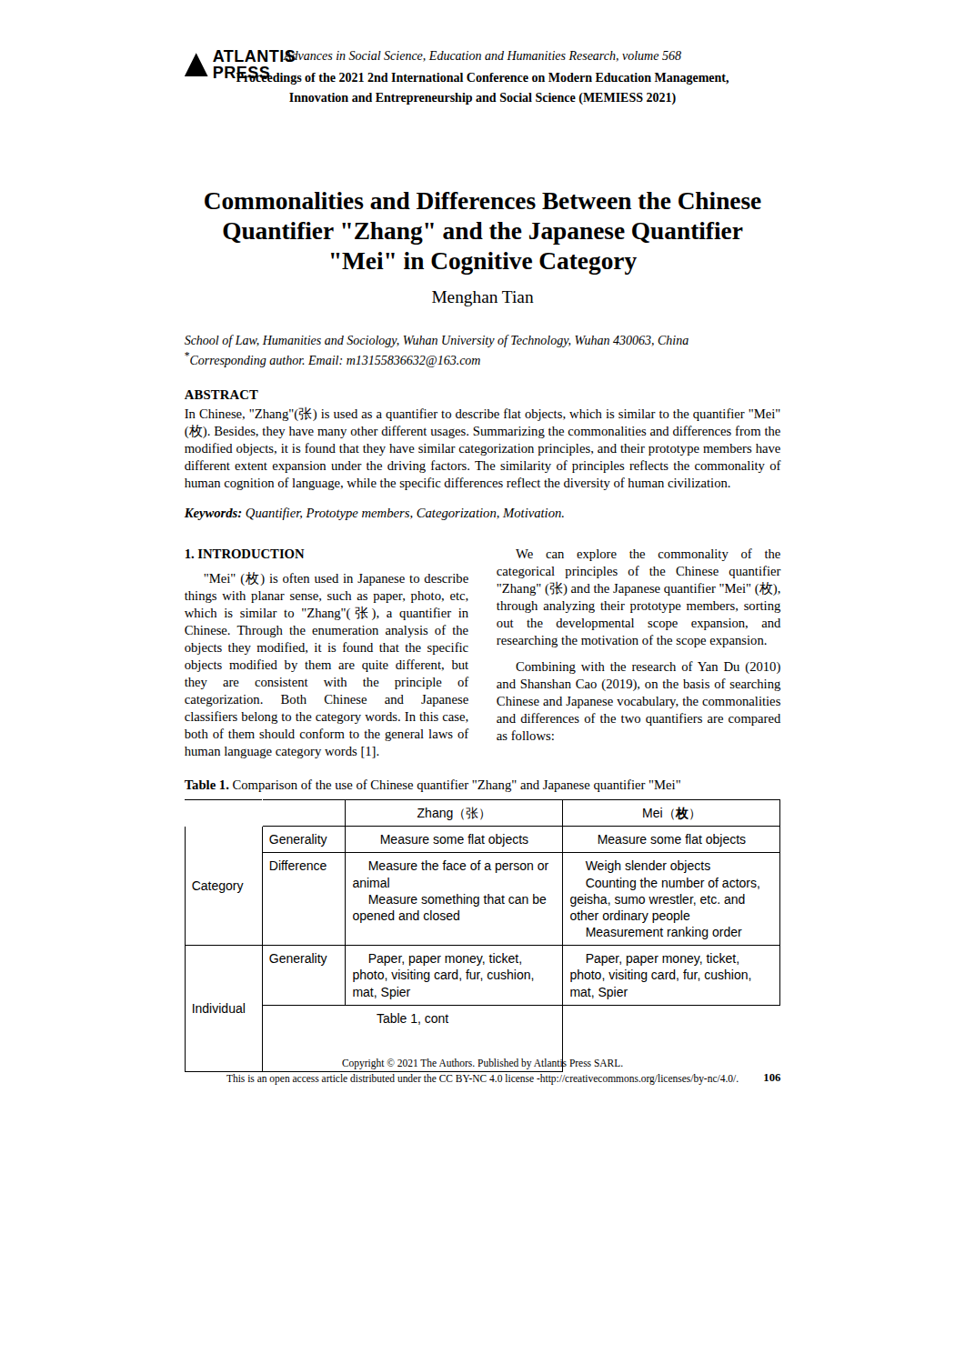ATLANTIS PRESS
Advances in Social Science, Education and Humanities Research, volume 568
Proceedings of the 2021 2nd International Conference on Modern Education Management,
Innovation and Entrepreneurship and Social Science (MEMIESS 2021)
Commonalities and Differences Between the Chinese Quantifier "Zhang" and the Japanese Quantifier "Mei" in Cognitive Category
Menghan Tian
School of Law, Humanities and Sociology, Wuhan University of Technology, Wuhan 430063, China *Corresponding author. Email: m13155836632@163.com
ABSTRACT
In Chinese, "Zhang"(张) is used as a quantifier to describe flat objects, which is similar to the quantifier "Mei"(枚). Besides, they have many other different usages. Summarizing the commonalities and differences from the modified objects, it is found that they have similar categorization principles, and their prototype members have different extent expansion under the driving factors. The similarity of principles reflects the commonality of human cognition of language, while the specific differences reflect the diversity of human civilization.
Keywords: Quantifier, Prototype members, Categorization, Motivation.
1. INTRODUCTION
"Mei" (枚) is often used in Japanese to describe things with planar sense, such as paper, photo, etc, which is similar to "Zhang"(张), a quantifier in Chinese. Through the enumeration analysis of the objects they modified, it is found that the specific objects modified by them are quite different, but they are consistent with the principle of categorization. Both Chinese and Japanese classifiers belong to the category words. In this case, both of them should conform to the general laws of human language category words [1].
We can explore the commonality of the categorical principles of the Chinese quantifier "Zhang" (张) and the Japanese quantifier "Mei" (枚), through analyzing their prototype members, sorting out the developmental scope expansion, and researching the motivation of the scope expansion.
Combining with the research of Yan Du (2010) and Shanshan Cao (2019), on the basis of searching Chinese and Japanese vocabulary, the commonalities and differences of the two quantifiers are compared as follows:
Table 1. Comparison of the use of Chinese quantifier "Zhang" and Japanese quantifier "Mei"
| | | Zhang（张） | Mei（ 枚 ） |
| Category | Generality | Measure some flat objects | Measure some flat objects |
| Difference | Measure the face of a person or animal Measure something that can be opened and closed | Weigh slender objects Counting the number of actors, geisha, sumo wrestler, etc. and other ordinary people Measurement ranking order |
| Individual | Generality | Paper, paper money, ticket, photo, visiting card, fur, cushion, mat, Spier | Paper, paper money, ticket, photo, visiting card, fur, cushion, mat, Spier |
| Table 1, cont |
Copyright © 2021 The Authors. Published by Atlantis Press SARL.
This is an open access article distributed under the CC BY-NC 4.0 license -http://creativecommons.org/licenses/by-nc/4.0/.106